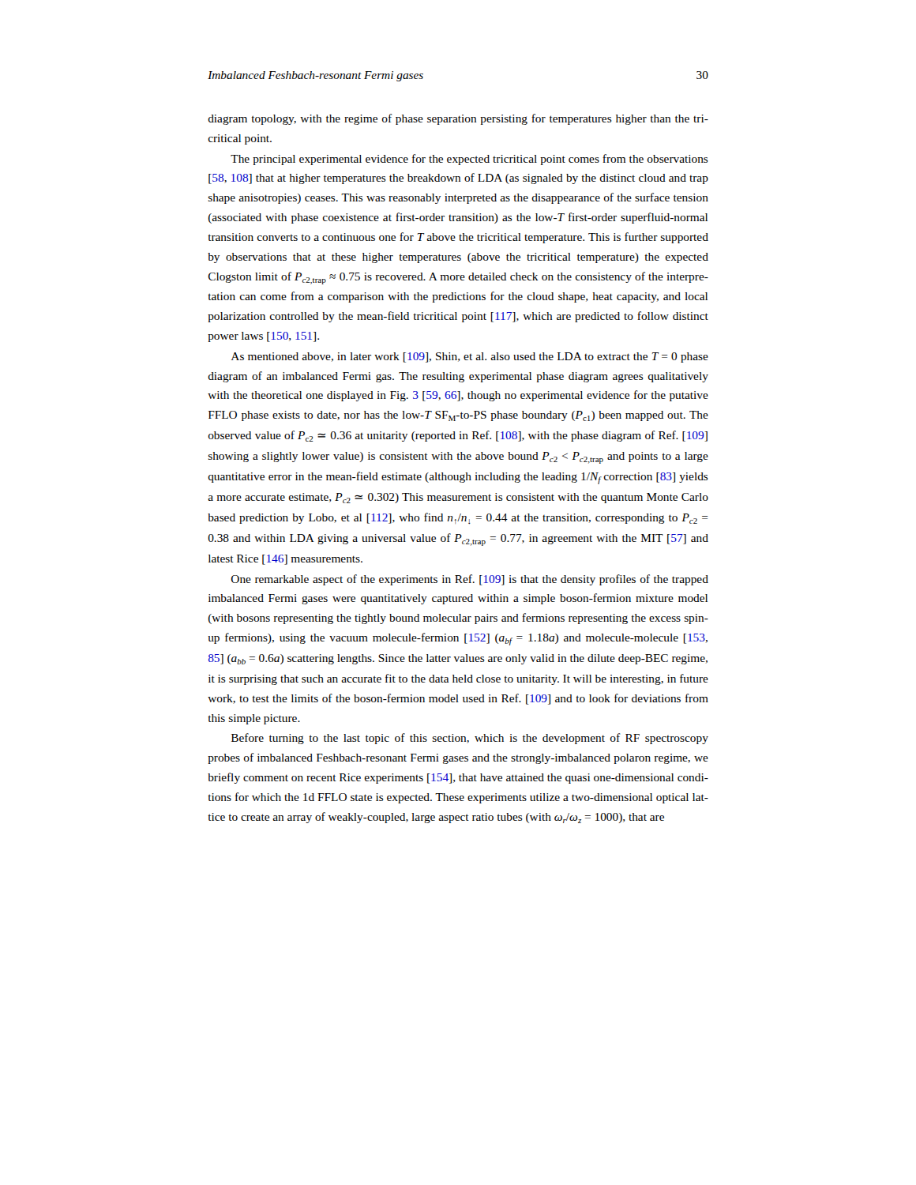Imbalanced Feshbach-resonant Fermi gases 30
diagram topology, with the regime of phase separation persisting for temperatures higher than the tricritical point.
The principal experimental evidence for the expected tricritical point comes from the observations [58, 108] that at higher temperatures the breakdown of LDA (as signaled by the distinct cloud and trap shape anisotropies) ceases. This was reasonably interpreted as the disappearance of the surface tension (associated with phase coexistence at first-order transition) as the low-T first-order superfluid-normal transition converts to a continuous one for T above the tricritical temperature. This is further supported by observations that at these higher temperatures (above the tricritical temperature) the expected Clogston limit of Pc2,trap ≈ 0.75 is recovered. A more detailed check on the consistency of the interpretation can come from a comparison with the predictions for the cloud shape, heat capacity, and local polarization controlled by the mean-field tricritical point [117], which are predicted to follow distinct power laws [150, 151].
As mentioned above, in later work [109], Shin, et al. also used the LDA to extract the T = 0 phase diagram of an imbalanced Fermi gas. The resulting experimental phase diagram agrees qualitatively with the theoretical one displayed in Fig. 3 [59, 66], though no experimental evidence for the putative FFLO phase exists to date, nor has the low-T SFM-to-PS phase boundary (Pc1) been mapped out. The observed value of Pc2 ≃ 0.36 at unitarity (reported in Ref. [108], with the phase diagram of Ref. [109] showing a slightly lower value) is consistent with the above bound Pc2 < Pc2,trap and points to a large quantitative error in the mean-field estimate (although including the leading 1/Nf correction [83] yields a more accurate estimate, Pc2 ≃ 0.302) This measurement is consistent with the quantum Monte Carlo based prediction by Lobo, et al [112], who find n↑/n↓ = 0.44 at the transition, corresponding to Pc2 = 0.38 and within LDA giving a universal value of Pc2,trap = 0.77, in agreement with the MIT [57] and latest Rice [146] measurements.
One remarkable aspect of the experiments in Ref. [109] is that the density profiles of the trapped imbalanced Fermi gases were quantitatively captured within a simple boson-fermion mixture model (with bosons representing the tightly bound molecular pairs and fermions representing the excess spin-up fermions), using the vacuum molecule-fermion [152] (abf = 1.18a) and molecule-molecule [153, 85] (abb = 0.6a) scattering lengths. Since the latter values are only valid in the dilute deep-BEC regime, it is surprising that such an accurate fit to the data held close to unitarity. It will be interesting, in future work, to test the limits of the boson-fermion model used in Ref. [109] and to look for deviations from this simple picture.
Before turning to the last topic of this section, which is the development of RF spectroscopy probes of imbalanced Feshbach-resonant Fermi gases and the strongly-imbalanced polaron regime, we briefly comment on recent Rice experiments [154], that have attained the quasi one-dimensional conditions for which the 1d FFLO state is expected. These experiments utilize a two-dimensional optical lattice to create an array of weakly-coupled, large aspect ratio tubes (with ωr/ωz = 1000), that are